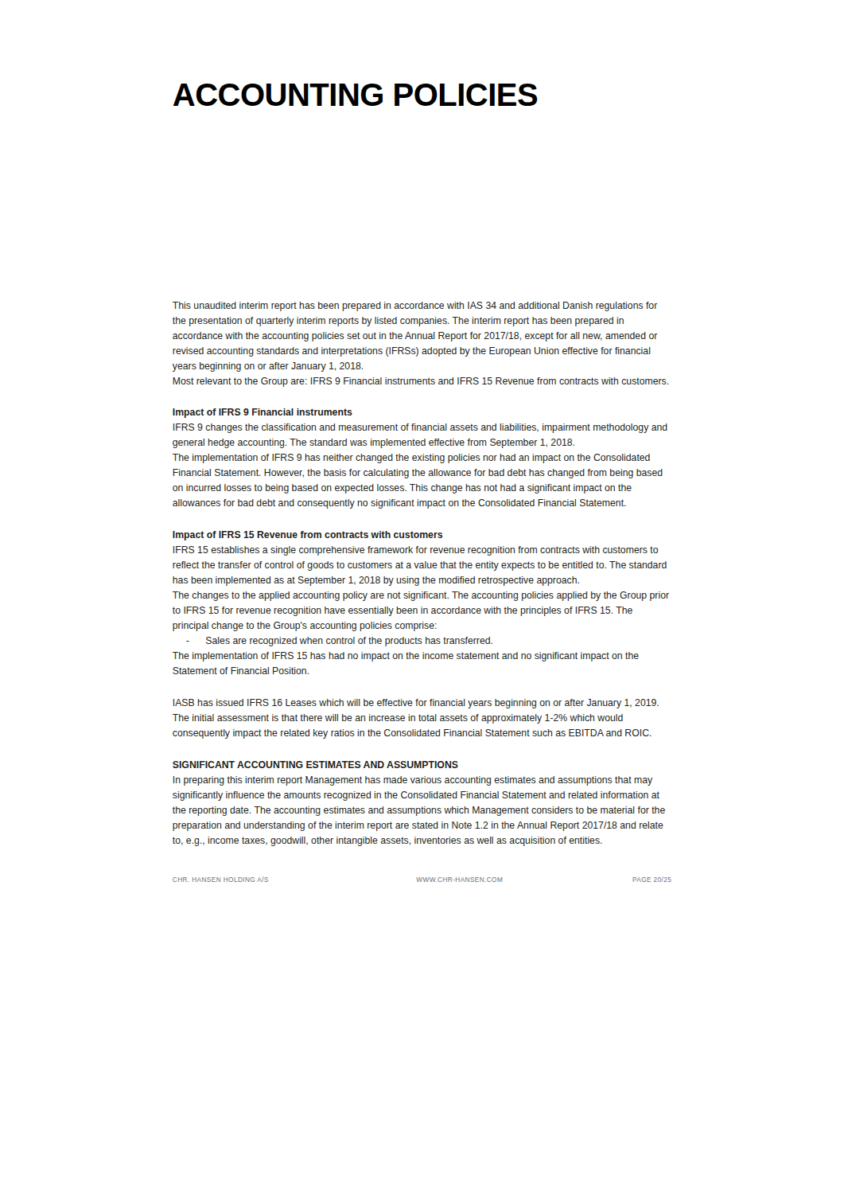ACCOUNTING POLICIES
This unaudited interim report has been prepared in accordance with IAS 34 and additional Danish regulations for the presentation of quarterly interim reports by listed companies. The interim report has been prepared in accordance with the accounting policies set out in the Annual Report for 2017/18, except for all new, amended or revised accounting standards and interpretations (IFRSs) adopted by the European Union effective for financial years beginning on or after January 1, 2018.
Most relevant to the Group are: IFRS 9 Financial instruments and IFRS 15 Revenue from contracts with customers.
Impact of IFRS 9 Financial instruments
IFRS 9 changes the classification and measurement of financial assets and liabilities, impairment methodology and general hedge accounting. The standard was implemented effective from September 1, 2018.
The implementation of IFRS 9 has neither changed the existing policies nor had an impact on the Consolidated Financial Statement. However, the basis for calculating the allowance for bad debt has changed from being based on incurred losses to being based on expected losses. This change has not had a significant impact on the allowances for bad debt and consequently no significant impact on the Consolidated Financial Statement.
Impact of IFRS 15 Revenue from contracts with customers
IFRS 15 establishes a single comprehensive framework for revenue recognition from contracts with customers to reflect the transfer of control of goods to customers at a value that the entity expects to be entitled to. The standard has been implemented as at September 1, 2018 by using the modified retrospective approach.
The changes to the applied accounting policy are not significant. The accounting policies applied by the Group prior to IFRS 15 for revenue recognition have essentially been in accordance with the principles of IFRS 15. The principal change to the Group's accounting policies comprise:
Sales are recognized when control of the products has transferred.
The implementation of IFRS 15 has had no impact on the income statement and no significant impact on the Statement of Financial Position.
IASB has issued IFRS 16 Leases which will be effective for financial years beginning on or after January 1, 2019. The initial assessment is that there will be an increase in total assets of approximately 1-2% which would consequently impact the related key ratios in the Consolidated Financial Statement such as EBITDA and ROIC.
SIGNIFICANT ACCOUNTING ESTIMATES AND ASSUMPTIONS
In preparing this interim report Management has made various accounting estimates and assumptions that may significantly influence the amounts recognized in the Consolidated Financial Statement and related information at the reporting date. The accounting estimates and assumptions which Management considers to be material for the preparation and understanding of the interim report are stated in Note 1.2 in the Annual Report 2017/18 and relate to, e.g., income taxes, goodwill, other intangible assets, inventories as well as acquisition of entities.
CHR. HANSEN HOLDING A/S WWW.CHR-HANSEN.COM PAGE 20/25